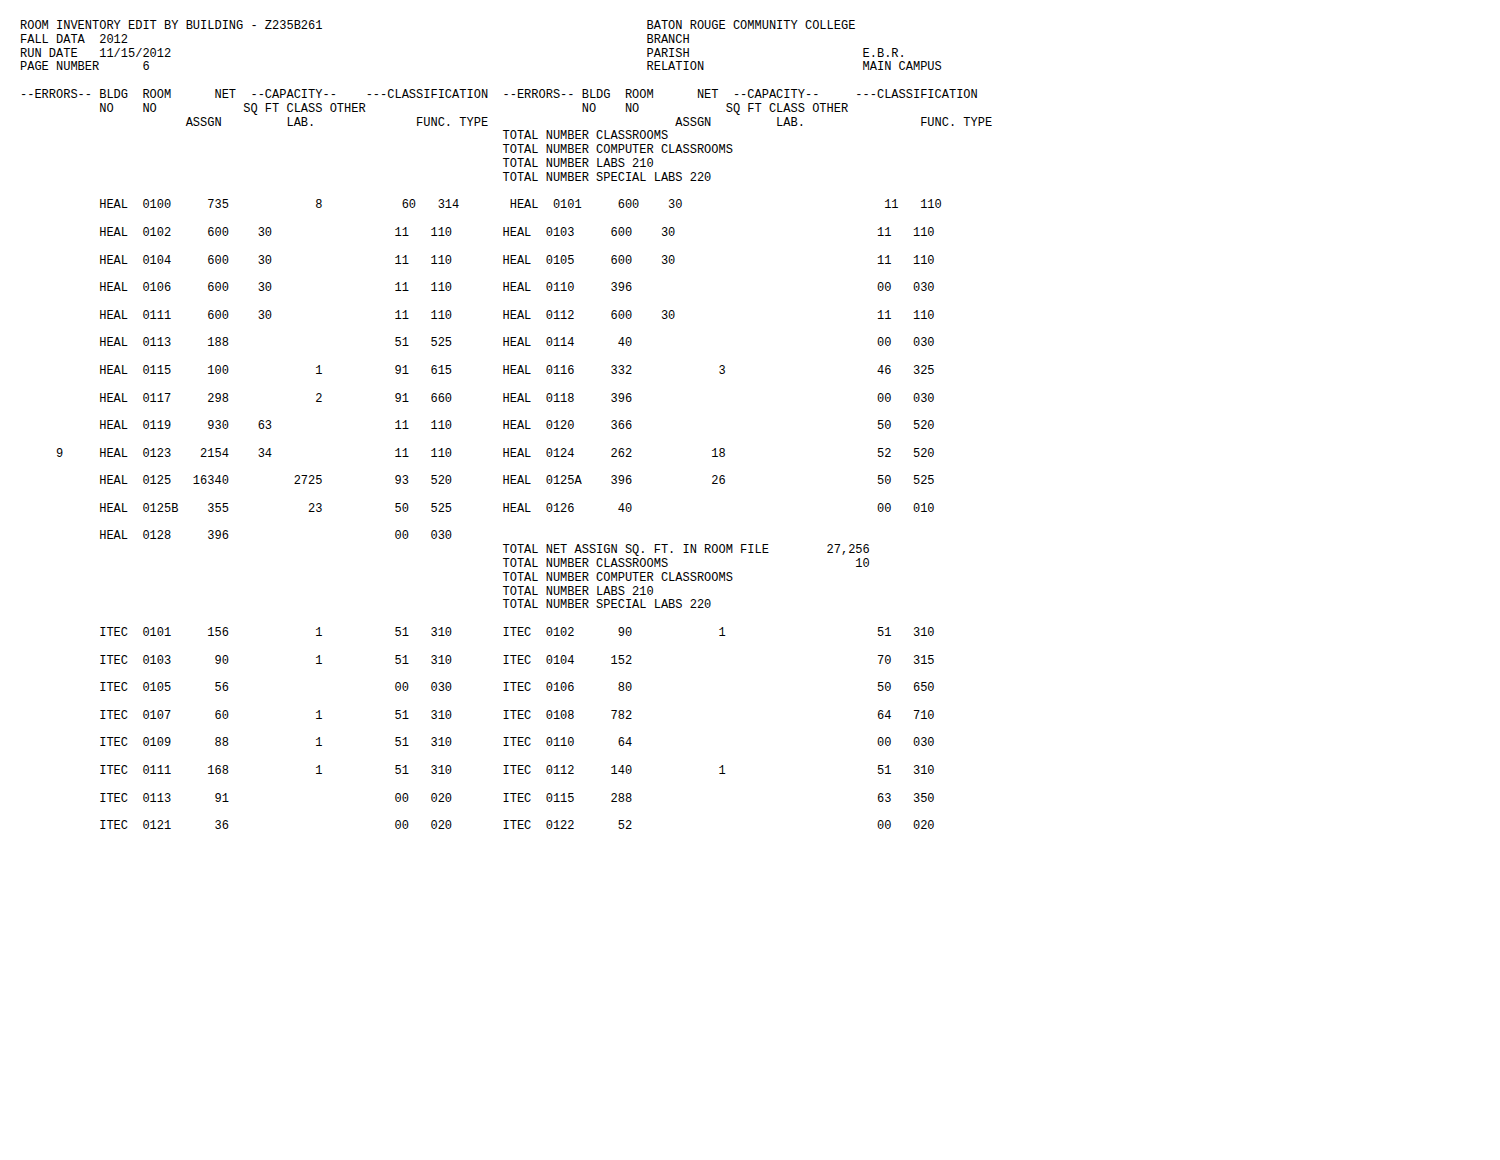ROOM INVENTORY EDIT BY BUILDING - Z235B261                                             BATON ROUGE COMMUNITY COLLEGE
FALL DATA  2012                                                                        BRANCH
RUN DATE   11/15/2012                                                                  PARISH                        E.B.R.
PAGE NUMBER      6                                                                     RELATION                      MAIN CAMPUS

--ERRORS-- BLDG  ROOM      NET  --CAPACITY--    ---CLASSIFICATION  --ERRORS-- BLDG  ROOM      NET  --CAPACITY--     ---CLASSIFICATION
           NO    NO            SQ FT CLASS OTHER                              NO    NO            SQ FT CLASS OTHER
                       ASSGN         LAB.              FUNC. TYPE                          ASSGN         LAB.                FUNC. TYPE
                                                                   TOTAL NUMBER CLASSROOMS
                                                                   TOTAL NUMBER COMPUTER CLASSROOMS
                                                                   TOTAL NUMBER LABS 210
                                                                   TOTAL NUMBER SPECIAL LABS 220

           HEAL  0100     735            8           60   314       HEAL  0101     600    30                            11   110

           HEAL  0102     600    30                 11   110       HEAL  0103     600    30                            11   110

           HEAL  0104     600    30                 11   110       HEAL  0105     600    30                            11   110

           HEAL  0106     600    30                 11   110       HEAL  0110     396                                  00   030

           HEAL  0111     600    30                 11   110       HEAL  0112     600    30                            11   110

           HEAL  0113     188                       51   525       HEAL  0114      40                                  00   030

           HEAL  0115     100            1          91   615       HEAL  0116     332            3                     46   325

           HEAL  0117     298            2          91   660       HEAL  0118     396                                  00   030

           HEAL  0119     930    63                 11   110       HEAL  0120     366                                  50   520

     9     HEAL  0123    2154    34                 11   110       HEAL  0124     262           18                     52   520

           HEAL  0125   16340         2725          93   520       HEAL  0125A    396           26                     50   525

           HEAL  0125B    355           23          50   525       HEAL  0126      40                                  00   010

           HEAL  0128     396                       00   030
                                                                   TOTAL NET ASSIGN SQ. FT. IN ROOM FILE        27,256
                                                                   TOTAL NUMBER CLASSROOMS                          10
                                                                   TOTAL NUMBER COMPUTER CLASSROOMS
                                                                   TOTAL NUMBER LABS 210
                                                                   TOTAL NUMBER SPECIAL LABS 220

           ITEC  0101     156            1          51   310       ITEC  0102      90            1                     51   310

           ITEC  0103      90            1          51   310       ITEC  0104     152                                  70   315

           ITEC  0105      56                       00   030       ITEC  0106      80                                  50   650

           ITEC  0107      60            1          51   310       ITEC  0108     782                                  64   710

           ITEC  0109      88            1          51   310       ITEC  0110      64                                  00   030

           ITEC  0111     168            1          51   310       ITEC  0112     140            1                     51   310

           ITEC  0113      91                       00   020       ITEC  0115     288                                  63   350

           ITEC  0121      36                       00   020       ITEC  0122      52                                  00   020